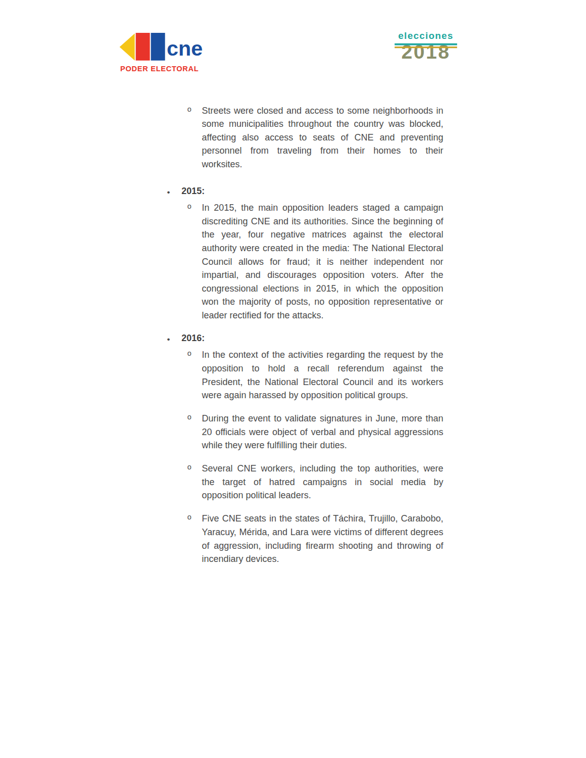cne PODER ELECTORAL
elecciones 2018
o
Streets were closed and access to some neighborhoods in some municipalities throughout the country was blocked, affecting also access to seats of CNE and preventing personnel from traveling from their homes to their worksites.
•
2015:
o
In 2015, the main opposition leaders staged a campaign discrediting CNE and its authorities. Since the beginning of the year, four negative matrices against the electoral authority were created in the media: The National Electoral Council allows for fraud; it is neither independent nor impartial, and discourages opposition voters. After the congressional elections in 2015, in which the opposition won the majority of posts, no opposition representative or leader rectified for the attacks.
•
2016:
o
In the context of the activities regarding the request by the opposition to hold a recall referendum against the President, the National Electoral Council and its workers were again harassed by opposition political groups.
o
During the event to validate signatures in June, more than 20 officials were object of verbal and physical aggressions while they were fulfilling their duties.
o
Several CNE workers, including the top authorities, were the target of hatred campaigns in social media by opposition political leaders.
o
Five CNE seats in the states of Táchira, Trujillo, Carabobo, Yaracuy, Mérida, and Lara were victims of different degrees of aggression, including firearm shooting and throwing of incendiary devices.